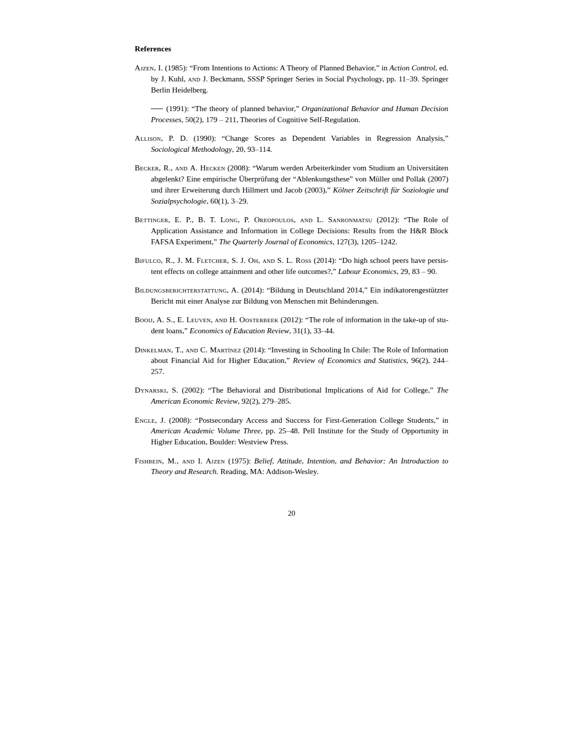References
Ajzen, I. (1985): “From Intentions to Actions: A Theory of Planned Behavior,” in Action Control, ed. by J. Kuhl, and J. Beckmann, SSSP Springer Series in Social Psychology, pp. 11–39. Springer Berlin Heidelberg.
(1991): “The theory of planned behavior,” Organizational Behavior and Human Decision Processes, 50(2), 179 – 211, Theories of Cognitive Self-Regulation.
Allison, P. D. (1990): “Change Scores as Dependent Variables in Regression Analysis,” Sociological Methodology, 20, 93–114.
Becker, R., and A. Hecken (2008): “Warum werden Arbeiterkinder vom Studium an Universitäten abgelenkt? Eine empirische Überprüfung der “Ablenkungsthese” von Müller und Pollak (2007) und ihrer Erweiterung durch Hillmert und Jacob (2003),” Kölner Zeitschrift für Soziologie und Sozialpsychologie, 60(1), 3–29.
Bettinger, E. P., B. T. Long, P. Oreopoulos, and L. Sanbonmatsu (2012): “The Role of Application Assistance and Information in College Decisions: Results from the H&R Block FAFSA Experiment,” The Quarterly Journal of Economics, 127(3), 1205–1242.
Bifulco, R., J. M. Fletcher, S. J. Oh, and S. L. Ross (2014): “Do high school peers have persistent effects on college attainment and other life outcomes?,” Labour Economics, 29, 83 – 90.
Bildungsberichterstattung, A. (2014): “Bildung in Deutschland 2014,” Ein indikatorengestützter Bericht mit einer Analyse zur Bildung von Menschen mit Behinderungen.
Booij, A. S., E. Leuven, and H. Oosterbeek (2012): “The role of information in the take-up of student loans,” Economics of Education Review, 31(1), 33–44.
Dinkelman, T., and C. Martínez (2014): “Investing in Schooling In Chile: The Role of Information about Financial Aid for Higher Education,” Review of Economics and Statistics, 96(2), 244–257.
Dynarski, S. (2002): “The Behavioral and Distributional Implications of Aid for College,” The American Economic Review, 92(2), 279–285.
Engle, J. (2008): “Postsecondary Access and Success for First-Generation College Students,” in American Academic Volume Three, pp. 25–48. Pell Institute for the Study of Opportunity in Higher Education, Boulder: Westview Press.
Fishbein, M., and I. Ajzen (1975): Belief, Attitude, Intention, and Behavior: An Introduction to Theory and Research. Reading, MA: Addison-Wesley.
20